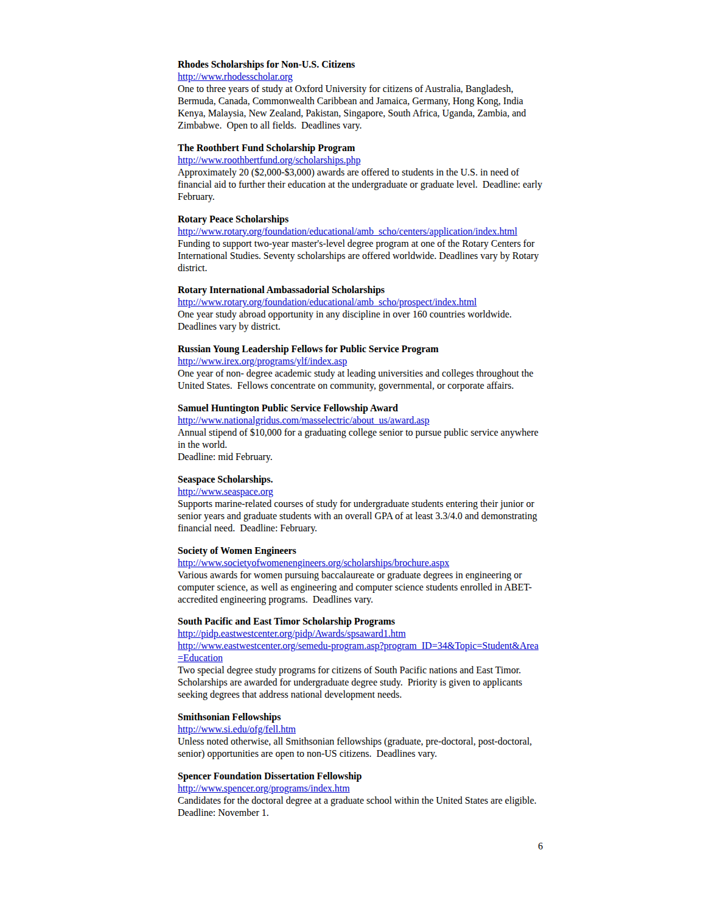Rhodes Scholarships for Non-U.S. Citizens
http://www.rhodesscholar.org
One to three years of study at Oxford University for citizens of Australia, Bangladesh, Bermuda, Canada, Commonwealth Caribbean and Jamaica, Germany, Hong Kong, India Kenya, Malaysia, New Zealand, Pakistan, Singapore, South Africa, Uganda, Zambia, and Zimbabwe. Open to all fields. Deadlines vary.
The Roothbert Fund Scholarship Program
http://www.roothbertfund.org/scholarships.php
Approximately 20 ($2,000-$3,000) awards are offered to students in the U.S. in need of financial aid to further their education at the undergraduate or graduate level. Deadline: early February.
Rotary Peace Scholarships
http://www.rotary.org/foundation/educational/amb_scho/centers/application/index.html
Funding to support two-year master's-level degree program at one of the Rotary Centers for International Studies. Seventy scholarships are offered worldwide. Deadlines vary by Rotary district.
Rotary International Ambassadorial Scholarships
http://www.rotary.org/foundation/educational/amb_scho/prospect/index.html
One year study abroad opportunity in any discipline in over 160 countries worldwide. Deadlines vary by district.
Russian Young Leadership Fellows for Public Service Program
http://www.irex.org/programs/ylf/index.asp
One year of non- degree academic study at leading universities and colleges throughout the United States. Fellows concentrate on community, governmental, or corporate affairs.
Samuel Huntington Public Service Fellowship Award
http://www.nationalgridus.com/masselectric/about_us/award.asp
Annual stipend of $10,000 for a graduating college senior to pursue public service anywhere in the world.
Deadline: mid February.
Seaspace Scholarships.
http://www.seaspace.org
Supports marine-related courses of study for undergraduate students entering their junior or senior years and graduate students with an overall GPA of at least 3.3/4.0 and demonstrating financial need. Deadline: February.
Society of Women Engineers
http://www.societyofwomenengineers.org/scholarships/brochure.aspx
Various awards for women pursuing baccalaureate or graduate degrees in engineering or computer science, as well as engineering and computer science students enrolled in ABET-accredited engineering programs. Deadlines vary.
South Pacific and East Timor Scholarship Programs
http://pidp.eastwestcenter.org/pidp/Awards/spsaward1.htm
http://www.eastwestcenter.org/semedu-program.asp?program_ID=34&Topic=Student&Area=Education
Two special degree study programs for citizens of South Pacific nations and East Timor. Scholarships are awarded for undergraduate degree study. Priority is given to applicants seeking degrees that address national development needs.
Smithsonian Fellowships
http://www.si.edu/ofg/fell.htm
Unless noted otherwise, all Smithsonian fellowships (graduate, pre-doctoral, post-doctoral, senior) opportunities are open to non-US citizens. Deadlines vary.
Spencer Foundation Dissertation Fellowship
http://www.spencer.org/programs/index.htm
Candidates for the doctoral degree at a graduate school within the United States are eligible. Deadline: November 1.
6